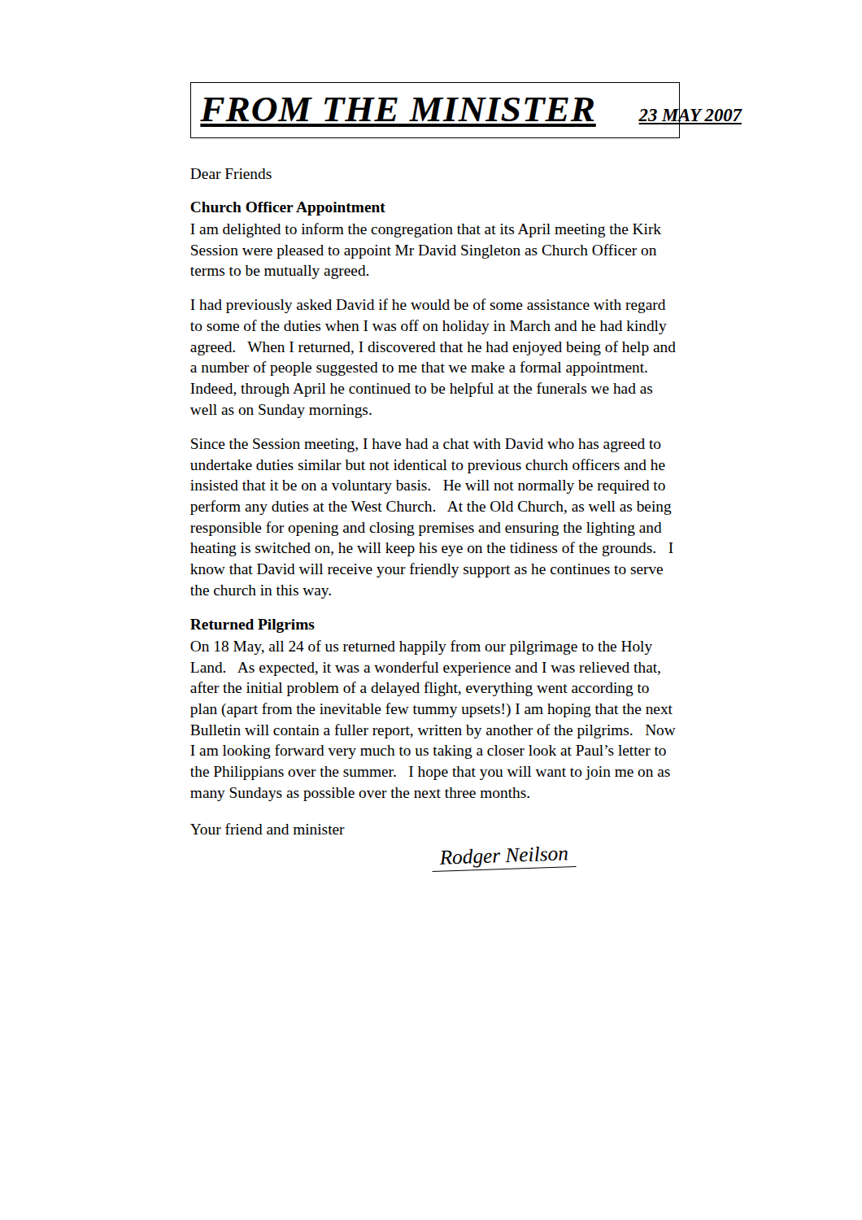FROM THE MINISTER 23 MAY 2007
Dear Friends
Church Officer Appointment
I am delighted to inform the congregation that at its April meeting the Kirk Session were pleased to appoint Mr David Singleton as Church Officer on terms to be mutually agreed.
I had previously asked David if he would be of some assistance with regard to some of the duties when I was off on holiday in March and he had kindly agreed. When I returned, I discovered that he had enjoyed being of help and a number of people suggested to me that we make a formal appointment. Indeed, through April he continued to be helpful at the funerals we had as well as on Sunday mornings.
Since the Session meeting, I have had a chat with David who has agreed to undertake duties similar but not identical to previous church officers and he insisted that it be on a voluntary basis. He will not normally be required to perform any duties at the West Church. At the Old Church, as well as being responsible for opening and closing premises and ensuring the lighting and heating is switched on, he will keep his eye on the tidiness of the grounds. I know that David will receive your friendly support as he continues to serve the church in this way.
Returned Pilgrims
On 18 May, all 24 of us returned happily from our pilgrimage to the Holy Land. As expected, it was a wonderful experience and I was relieved that, after the initial problem of a delayed flight, everything went according to plan (apart from the inevitable few tummy upsets!) I am hoping that the next Bulletin will contain a fuller report, written by another of the pilgrims. Now I am looking forward very much to us taking a closer look at Paul’s letter to the Philippians over the summer. I hope that you will want to join me on as many Sundays as possible over the next three months.
Your friend and minister
Rodger Neilson